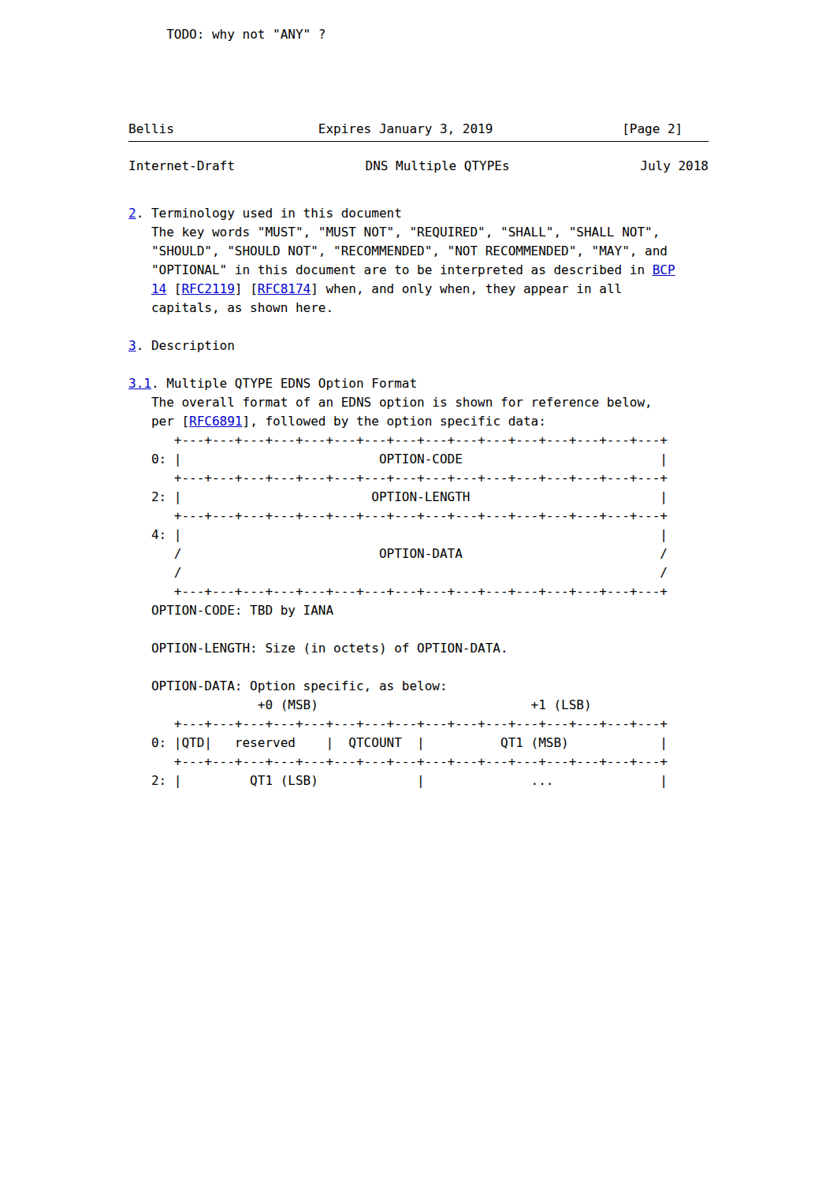TODO: why not "ANY" ?
Bellis                   Expires January 3, 2019                 [Page 2]
Internet-Draft DNS Multiple QTYPEs July 2018
2. Terminology used in this document
The key words "MUST", "MUST NOT", "REQUIRED", "SHALL", "SHALL NOT",
"SHOULD", "SHOULD NOT", "RECOMMENDED", "NOT RECOMMENDED", "MAY", and
"OPTIONAL" in this document are to be interpreted as described in BCP
14 [RFC2119] [RFC8174] when, and only when, they appear in all
capitals, as shown here.
3. Description
3.1. Multiple QTYPE EDNS Option Format
The overall format of an EDNS option is shown for reference below,
per [RFC6891], followed by the option specific data:
   +---+---+---+---+---+---+---+---+---+---+---+---+---+---+---+---+
0: |                          OPTION-CODE                          |
   +---+---+---+---+---+---+---+---+---+---+---+---+---+---+---+---+
2: |                         OPTION-LENGTH                         |
   +---+---+---+---+---+---+---+---+---+---+---+---+---+---+---+---+
4: |                                                               |
   /                          OPTION-DATA                          /
   /                                                               /
   +---+---+---+---+---+---+---+---+---+---+---+---+---+---+---+---+
OPTION-CODE: TBD by IANA

OPTION-LENGTH: Size (in octets) of OPTION-DATA.

OPTION-DATA: Option specific, as below:
              +0 (MSB)                            +1 (LSB)
   +---+---+---+---+---+---+---+---+---+---+---+---+---+---+---+---+
0: |QTD|   reserved    |  QTCOUNT  |          QT1 (MSB)            |
   +---+---+---+---+---+---+---+---+---+---+---+---+---+---+---+---+
2: |         QT1 (LSB)             |              ...              |